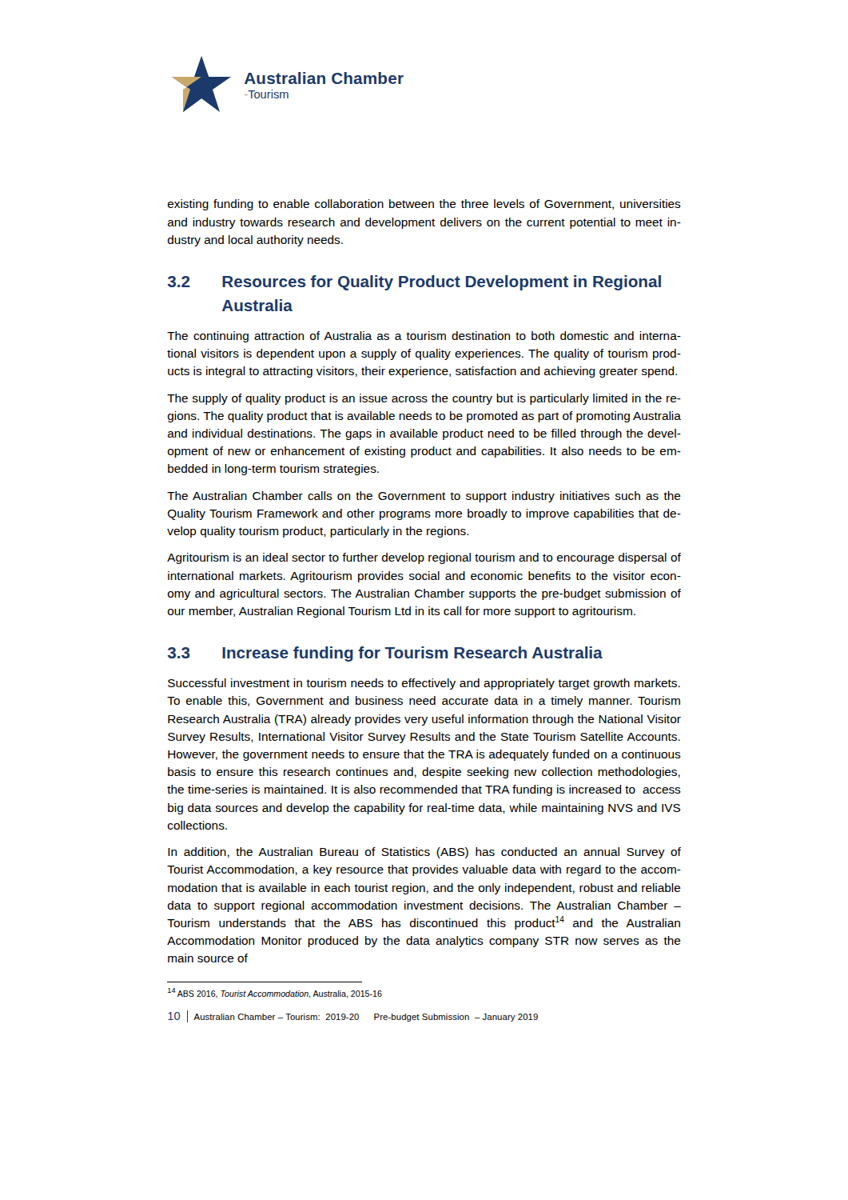Australian Chamber
-Tourism
existing funding to enable collaboration between the three levels of Government, universities and industry towards research and development delivers on the current potential to meet industry and local authority needs.
3.2 Resources for Quality Product Development in Regional Australia
The continuing attraction of Australia as a tourism destination to both domestic and international visitors is dependent upon a supply of quality experiences. The quality of tourism products is integral to attracting visitors, their experience, satisfaction and achieving greater spend.
The supply of quality product is an issue across the country but is particularly limited in the regions. The quality product that is available needs to be promoted as part of promoting Australia and individual destinations. The gaps in available product need to be filled through the development of new or enhancement of existing product and capabilities. It also needs to be embedded in long-term tourism strategies.
The Australian Chamber calls on the Government to support industry initiatives such as the Quality Tourism Framework and other programs more broadly to improve capabilities that develop quality tourism product, particularly in the regions.
Agritourism is an ideal sector to further develop regional tourism and to encourage dispersal of international markets. Agritourism provides social and economic benefits to the visitor economy and agricultural sectors. The Australian Chamber supports the pre-budget submission of our member, Australian Regional Tourism Ltd in its call for more support to agritourism.
3.3 Increase funding for Tourism Research Australia
Successful investment in tourism needs to effectively and appropriately target growth markets. To enable this, Government and business need accurate data in a timely manner. Tourism Research Australia (TRA) already provides very useful information through the National Visitor Survey Results, International Visitor Survey Results and the State Tourism Satellite Accounts. However, the government needs to ensure that the TRA is adequately funded on a continuous basis to ensure this research continues and, despite seeking new collection methodologies, the time-series is maintained. It is also recommended that TRA funding is increased to access big data sources and develop the capability for real-time data, while maintaining NVS and IVS collections.
In addition, the Australian Bureau of Statistics (ABS) has conducted an annual Survey of Tourist Accommodation, a key resource that provides valuable data with regard to the accommodation that is available in each tourist region, and the only independent, robust and reliable data to support regional accommodation investment decisions. The Australian Chamber – Tourism understands that the ABS has discontinued this product14 and the Australian Accommodation Monitor produced by the data analytics company STR now serves as the main source of
14 ABS 2016, Tourist Accommodation, Australia, 2015-16
10 Australian Chamber – Tourism: 2019-20 Pre-budget Submission – January 2019